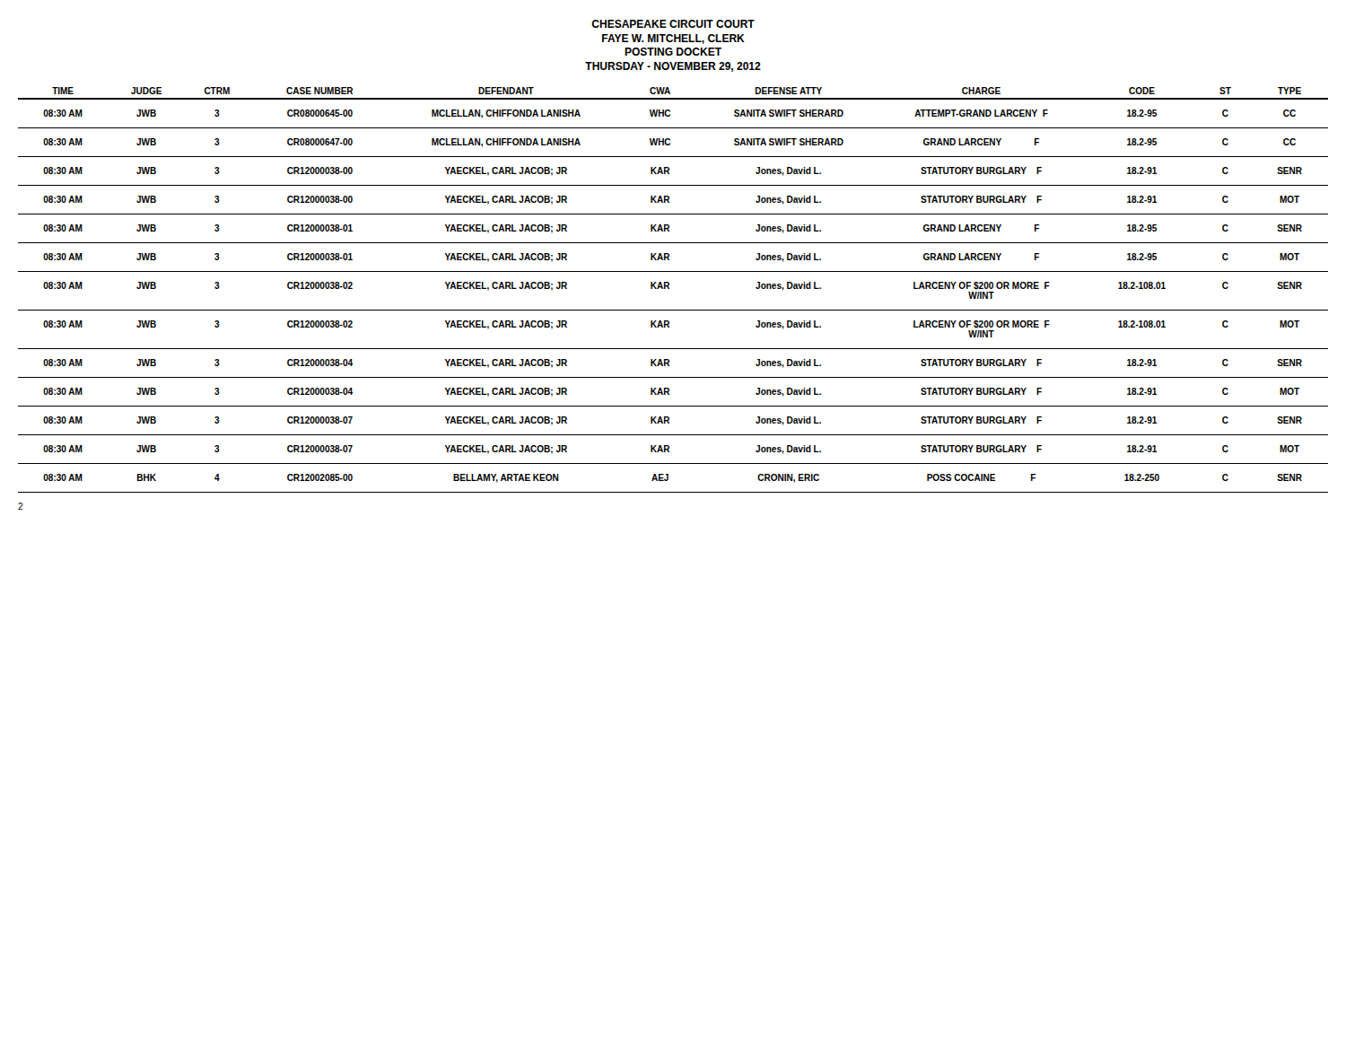CHESAPEAKE CIRCUIT COURT
FAYE W. MITCHELL, CLERK
POSTING DOCKET
THURSDAY - NOVEMBER 29, 2012
| TIME | JUDGE | CTRM | CASE NUMBER | DEFENDANT | CWA | DEFENSE ATTY | CHARGE | CODE | ST | TYPE |
| --- | --- | --- | --- | --- | --- | --- | --- | --- | --- | --- |
| 08:30 AM | JWB | 3 | CR08000645-00 | MCLELLAN, CHIFFONDA LANISHA | WHC | SANITA SWIFT SHERARD | ATTEMPT-GRAND LARCENY F | 18.2-95 | C | CC |
| 08:30 AM | JWB | 3 | CR08000647-00 | MCLELLAN, CHIFFONDA LANISHA | WHC | SANITA SWIFT SHERARD | GRAND LARCENY F | 18.2-95 | C | CC |
| 08:30 AM | JWB | 3 | CR12000038-00 | YAECKEL, CARL JACOB; JR | KAR | Jones, David L. | STATUTORY BURGLARY F | 18.2-91 | C | SENR |
| 08:30 AM | JWB | 3 | CR12000038-00 | YAECKEL, CARL JACOB; JR | KAR | Jones, David L. | STATUTORY BURGLARY F | 18.2-91 | C | MOT |
| 08:30 AM | JWB | 3 | CR12000038-01 | YAECKEL, CARL JACOB; JR | KAR | Jones, David L. | GRAND LARCENY F | 18.2-95 | C | SENR |
| 08:30 AM | JWB | 3 | CR12000038-01 | YAECKEL, CARL JACOB; JR | KAR | Jones, David L. | GRAND LARCENY F | 18.2-95 | C | MOT |
| 08:30 AM | JWB | 3 | CR12000038-02 | YAECKEL, CARL JACOB; JR | KAR | Jones, David L. | LARCENY OF $200 OR MORE F W/INT | 18.2-108.01 | C | SENR |
| 08:30 AM | JWB | 3 | CR12000038-02 | YAECKEL, CARL JACOB; JR | KAR | Jones, David L. | LARCENY OF $200 OR MORE F W/INT | 18.2-108.01 | C | MOT |
| 08:30 AM | JWB | 3 | CR12000038-04 | YAECKEL, CARL JACOB; JR | KAR | Jones, David L. | STATUTORY BURGLARY F | 18.2-91 | C | SENR |
| 08:30 AM | JWB | 3 | CR12000038-04 | YAECKEL, CARL JACOB; JR | KAR | Jones, David L. | STATUTORY BURGLARY F | 18.2-91 | C | MOT |
| 08:30 AM | JWB | 3 | CR12000038-07 | YAECKEL, CARL JACOB; JR | KAR | Jones, David L. | STATUTORY BURGLARY F | 18.2-91 | C | SENR |
| 08:30 AM | JWB | 3 | CR12000038-07 | YAECKEL, CARL JACOB; JR | KAR | Jones, David L. | STATUTORY BURGLARY F | 18.2-91 | C | MOT |
| 08:30 AM | BHK | 4 | CR12002085-00 | BELLAMY, ARTAE KEON | AEJ | CRONIN, ERIC | POSS COCAINE F | 18.2-250 | C | SENR |
2